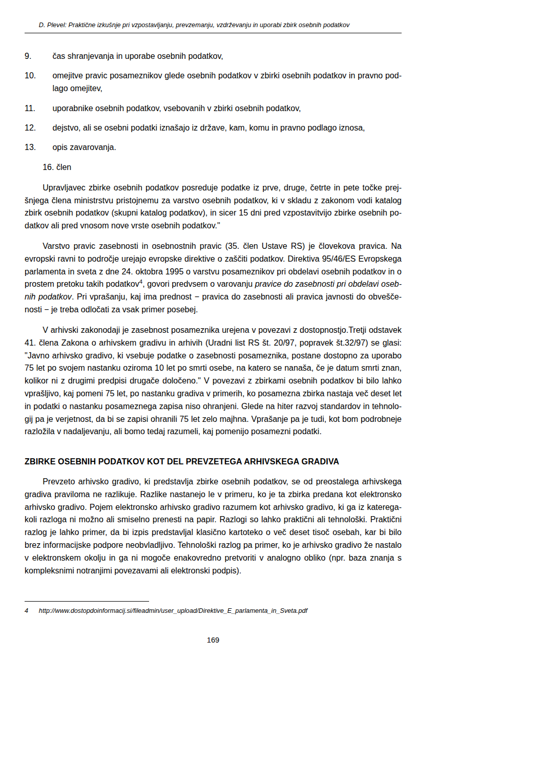D. Plevel: Praktične izkušnje pri vzpostavljanju, prevzemanju, vzdrževanju in uporabi zbirk osebnih podatkov
9. čas shranjevanja in uporabe osebnih podatkov,
10. omejitve pravic posameznikov glede osebnih podatkov v zbirki osebnih podatkov in pravno podlago omejitev,
11. uporabnike osebnih podatkov, vsebovanih v zbirki osebnih podatkov,
12. dejstvo, ali se osebni podatki iznašajo iz države, kam, komu in pravno podlago iznosa,
13. opis zavarovanja.
16. člen
Upravljavec zbirke osebnih podatkov posreduje podatke iz prve, druge, četrte in pete točke prejšnjega člena ministrstvu pristojnemu za varstvo osebnih podatkov, ki v skladu z zakonom vodi katalog zbirk osebnih podatkov (skupni katalog podatkov), in sicer 15 dni pred vzpostavitvijo zbirke osebnih podatkov ali pred vnosom nove vrste osebnih podatkov."
Varstvo pravic zasebnosti in osebnostnih pravic (35. člen Ustave RS) je človekova pravica. Na evropski ravni to področje urejajo evropske direktive o zaščiti podatkov. Direktiva 95/46/ES Evropskega parlamenta in sveta z dne 24. oktobra 1995 o varstvu posameznikov pri obdelavi osebnih podatkov in o prostem pretoku takih podatkov4, govori predvsem o varovanju pravice do zasebnosti pri obdelavi osebnih podatkov. Pri vprašanju, kaj ima prednost − pravica do zasebnosti ali pravica javnosti do obveščenosti − je treba odločati za vsak primer posebej.
V arhivski zakonodaji je zasebnost posameznika urejena v povezavi z dostopnostjo.Tretji odstavek 41. člena Zakona o arhivskem gradivu in arhivih (Uradni list RS št. 20/97, popravek št.32/97) se glasi: "Javno arhivsko gradivo, ki vsebuje podatke o zasebnosti posameznika, postane dostopno za uporabo 75 let po svojem nastanku oziroma 10 let po smrti osebe, na katero se nanaša, če je datum smrti znan, kolikor ni z drugimi predpisi drugače določeno." V povezavi z zbirkami osebnih podatkov bi bilo lahko vprašljivo, kaj pomeni 75 let, po nastanku gradiva v primerih, ko posamezna zbirka nastaja več deset let in podatki o nastanku posameznega zapisa niso ohranjeni. Glede na hiter razvoj standardov in tehnologij pa je verjetnost, da bi se zapisi ohranili 75 let zelo majhna. Vprašanje pa je tudi, kot bom podrobneje razložila v nadaljevanju, ali bomo tedaj razumeli, kaj pomenijo posamezni podatki.
Zbirke osebnih podatkov kot del prevzetega arhivskega gradiva
Prevzeto arhivsko gradivo, ki predstavlja zbirke osebnih podatkov, se od preostalega arhivskega gradiva praviloma ne razlikuje. Razlike nastanejo le v primeru, ko je ta zbirka predana kot elektronsko arhivsko gradivo. Pojem elektronsko arhivsko gradivo razumem kot arhivsko gradivo, ki ga iz kateregakoli razloga ni možno ali smiselno prenesti na papir. Razlogi so lahko praktični ali tehnološki. Praktični razlog je lahko primer, da bi izpis predstavljal klasično kartoteko o več deset tisoč osebah, kar bi bilo brez informacijske podpore neobvladljivo. Tehnološki razlog pa primer, ko je arhivsko gradivo že nastalo v elektronskem okolju in ga ni mogoče enakovredno pretvoriti v analogno obliko (npr. baza znanja s kompleksnimi notranjimi povezavami ali elektronski podpis).
4http://www.dostopdoinformacij.si/fileadmin/user_upload/Direktive_E_parlamenta_in_Sveta.pdf
169